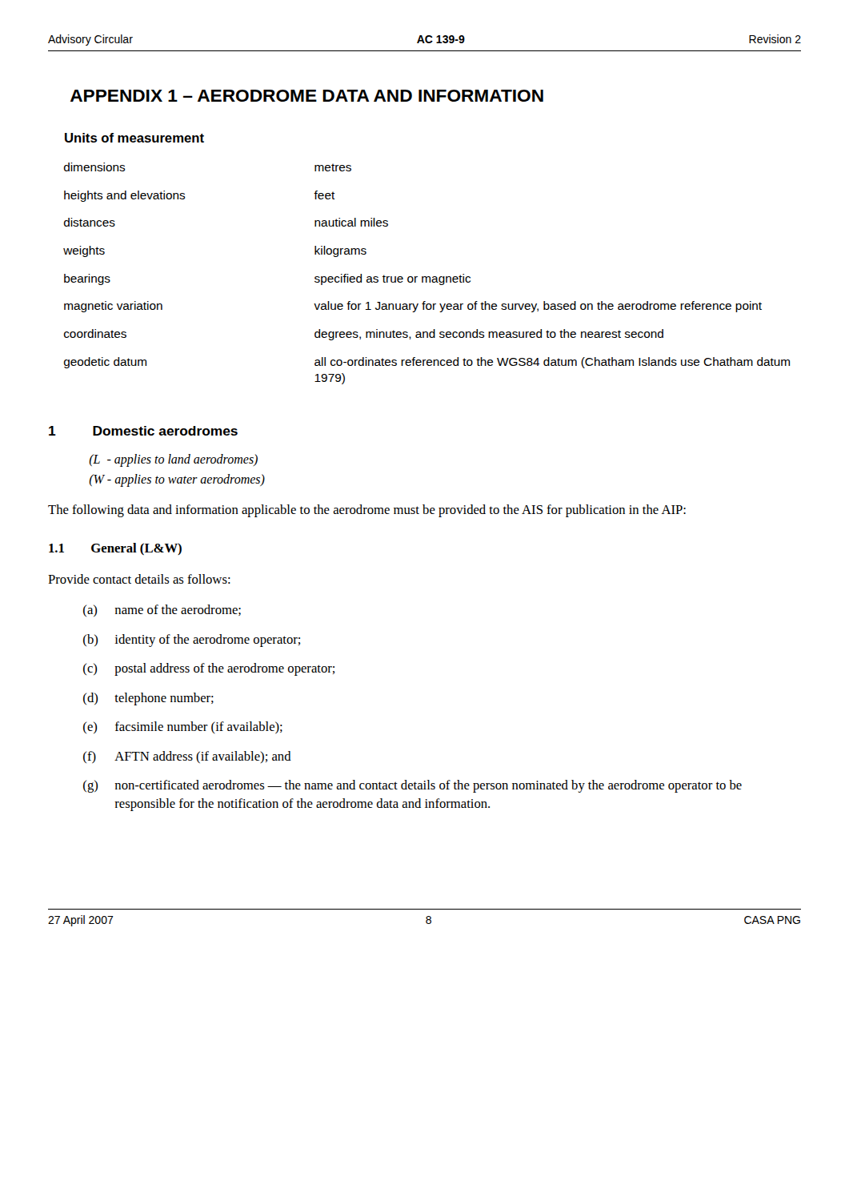Advisory Circular AC 139-9 Revision 2
APPENDIX 1 – AERODROME DATA AND INFORMATION
Units of measurement
| dimensions | metres |
| heights and elevations | feet |
| distances | nautical miles |
| weights | kilograms |
| bearings | specified as true or magnetic |
| magnetic variation | value for 1 January for year of the survey, based on the aerodrome reference point |
| coordinates | degrees, minutes, and seconds measured to the nearest second |
| geodetic datum | all co-ordinates referenced to the WGS84 datum (Chatham Islands use Chatham datum 1979) |
1 Domestic aerodromes
(L - applies to land aerodromes)
(W - applies to water aerodromes)
The following data and information applicable to the aerodrome must be provided to the AIS for publication in the AIP:
1.1 General (L&W)
Provide contact details as follows:
name of the aerodrome;
identity of the aerodrome operator;
postal address of the aerodrome operator;
telephone number;
facsimile number (if available);
AFTN address (if available); and
non-certificated aerodromes — the name and contact details of the person nominated by the aerodrome operator to be responsible for the notification of the aerodrome data and information.
27 April 2007 8 CASA PNG